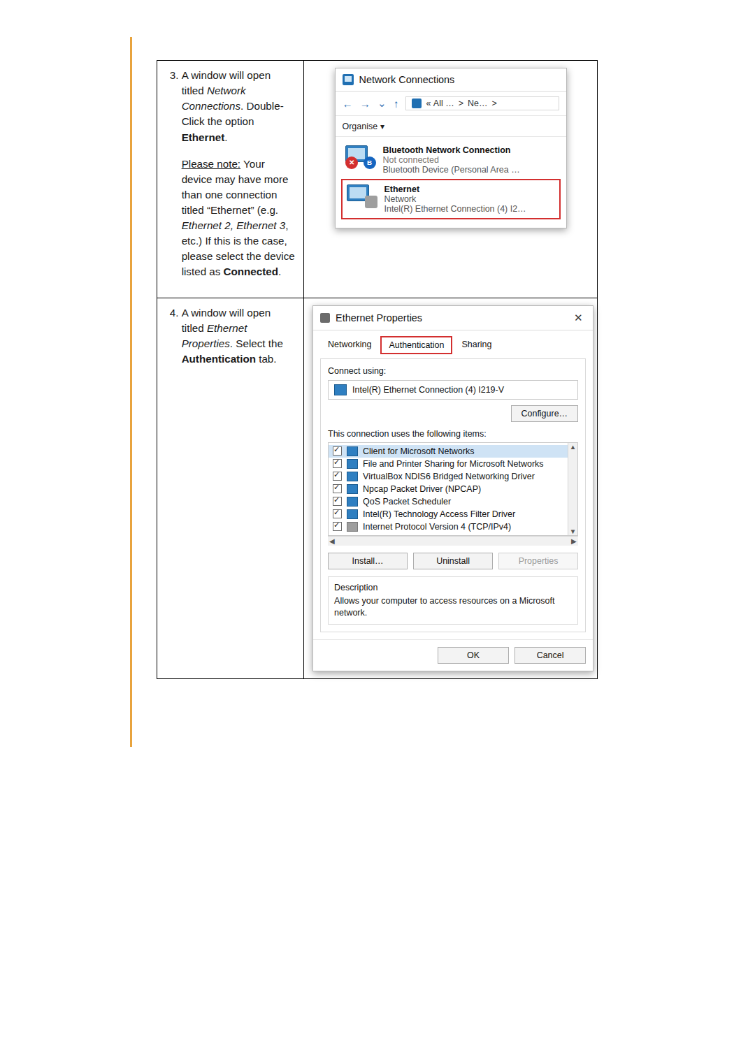| A window will open titled Network Connections . Double-Click the option Ethernet . Please note: Your device may have more than one connection titled “Ethernet” (e.g. Ethernet 2, Ethernet 3 , etc.) If this is the case, please select the device listed as Connected . | Network Connections ← → ⌄ ↑ « All … > Ne… > Organise ▾ B ✕ Bluetooth Network Connection Not connected Bluetooth Device (Personal Area … Ethernet Network Intel(R) Ethernet Connection (4) I2… |
| A window will open titled Ethernet Properties . Select the Authentication tab. | Ethernet Properties ✕ Networking Authentication Sharing Connect using: Intel(R) Ethernet Connection (4) I219-V Configure… This connection uses the following items: Client for Microsoft Networks File and Printer Sharing for Microsoft Networks VirtualBox NDIS6 Bridged Networking Driver Npcap Packet Driver (NPCAP) QoS Packet Scheduler Intel(R) Technology Access Filter Driver Internet Protocol Version 4 (TCP/IPv4) ▲ ▼ ◀ ▶ Install… Uninstall Properties Description Allows your computer to access resources on a Microsoft network. OK Cancel |